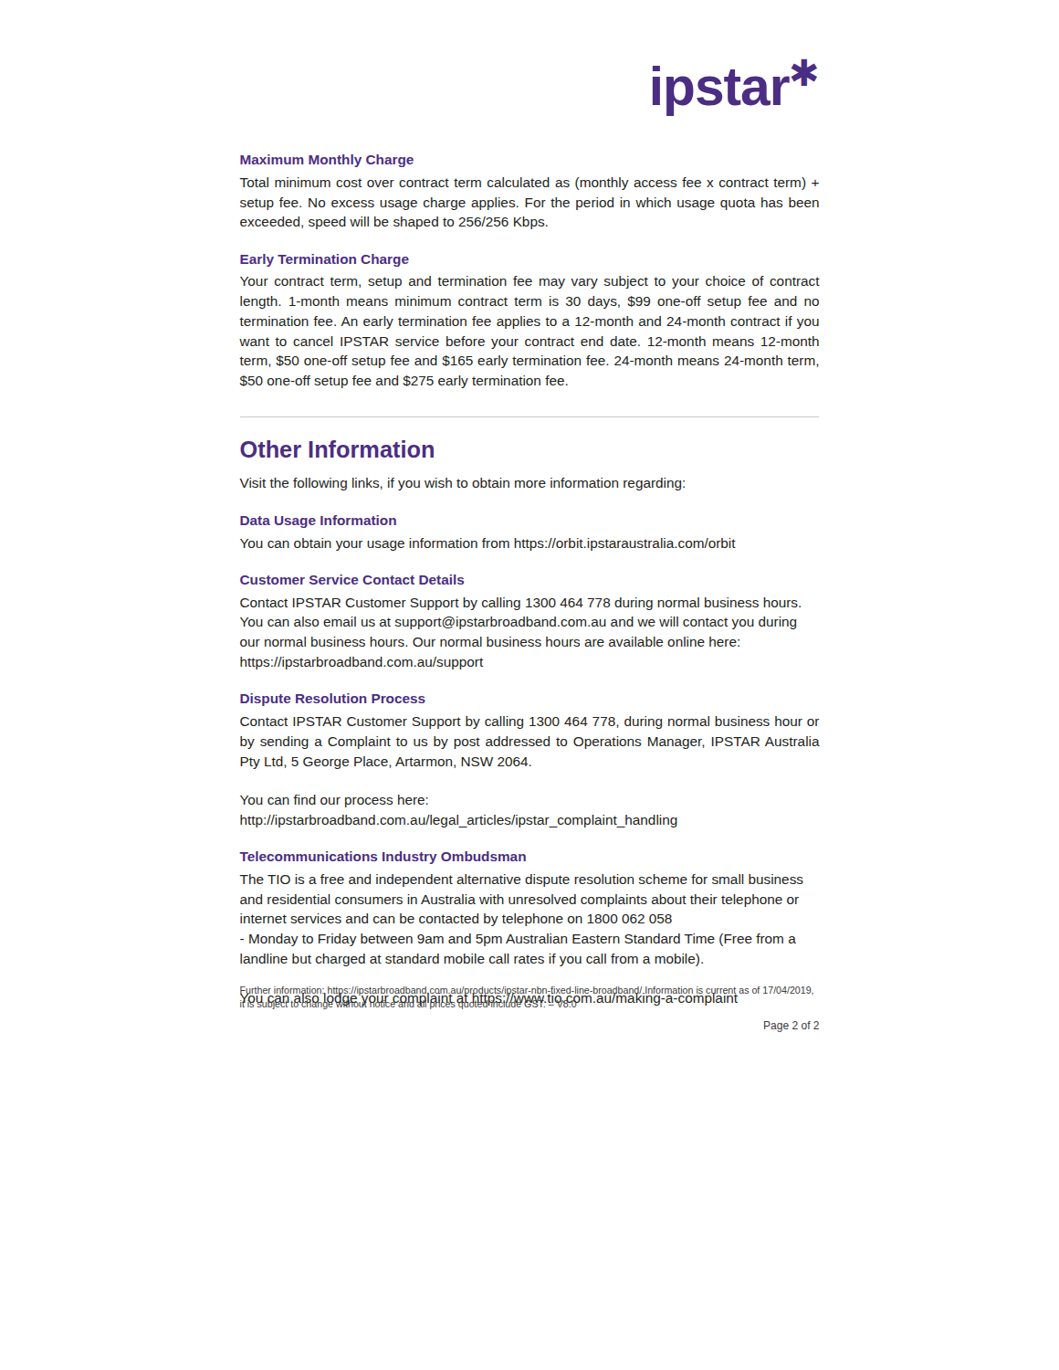ipstar✱
Maximum Monthly Charge
Total minimum cost over contract term calculated as (monthly access fee x contract term) + setup fee. No excess usage charge applies. For the period in which usage quota has been exceeded, speed will be shaped to 256/256 Kbps.
Early Termination Charge
Your contract term, setup and termination fee may vary subject to your choice of contract length. 1-month means minimum contract term is 30 days, $99 one-off setup fee and no termination fee. An early termination fee applies to a 12-month and 24-month contract if you want to cancel IPSTAR service before your contract end date. 12-month means 12-month term, $50 one-off setup fee and $165 early termination fee. 24-month means 24-month term, $50 one-off setup fee and $275 early termination fee.
Other Information
Visit the following links, if you wish to obtain more information regarding:
Data Usage Information
You can obtain your usage information from https://orbit.ipstaraustralia.com/orbit
Customer Service Contact Details
Contact IPSTAR Customer Support by calling 1300 464 778 during normal business hours. You can also email us at support@ipstarbroadband.com.au and we will contact you during our normal business hours. Our normal business hours are available online here: https://ipstarbroadband.com.au/support
Dispute Resolution Process
Contact IPSTAR Customer Support by calling 1300 464 778, during normal business hour or by sending a Complaint to us by post addressed to Operations Manager, IPSTAR Australia Pty Ltd, 5 George Place, Artarmon, NSW 2064.
You can find our process here: http://ipstarbroadband.com.au/legal_articles/ipstar_complaint_handling
Telecommunications Industry Ombudsman
The TIO is a free and independent alternative dispute resolution scheme for small business and residential consumers in Australia with unresolved complaints about their telephone or internet services and can be contacted by telephone on 1800 062 058
- Monday to Friday between 9am and 5pm Australian Eastern Standard Time (Free from a landline but charged at standard mobile call rates if you call from a mobile).
You can also lodge your complaint at https://www.tio.com.au/making-a-complaint
Further information: https://ipstarbroadband.com.au/products/ipstar-nbn-fixed-line-broadband/ Information is current as of 17/04/2019,
it is subject to change without notice and all prices quoted include GST. – V8.0
Page 2 of 2